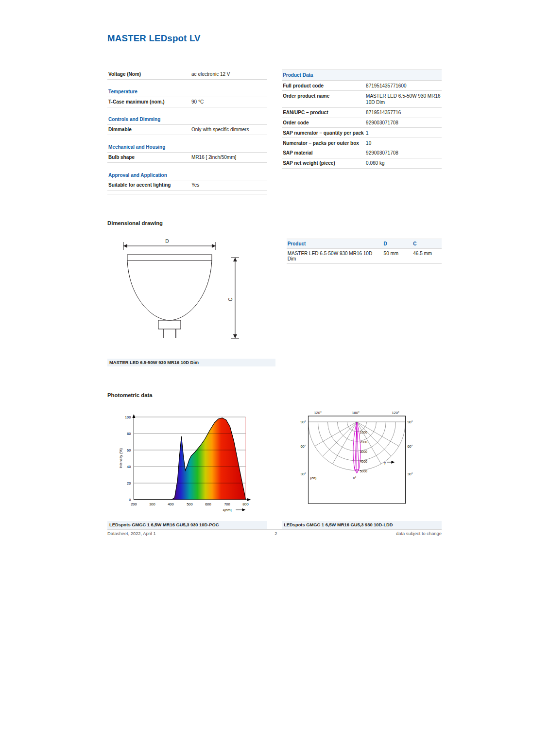MASTER LEDspot LV
| Voltage (Nom) | ac electronic 12 V |
| Temperature | |
| T-Case maximum (nom.) | 90 °C |
| Controls and Dimming | |
| Dimmable | Only with specific dimmers |
| Mechanical and Housing | |
| Bulb shape | MR16 [ 2inch/50mm] |
| Approval and Application | |
| Suitable for accent lighting | Yes |
| Product Data | |
| Full product code | 871951435771600 |
| Order product name | MASTER LED 6.5-50W 930 MR16 10D Dim |
| EAN/UPC – product | 8719514357716 |
| Order code | 929003071708 |
| SAP numerator – quantity per pack | 1 |
| Numerator – packs per outer box | 10 |
| SAP material | 929003071708 |
| SAP net weight (piece) | 0.060 kg |
Dimensional drawing
D C
MASTER LED 6.5-50W 930 MR16 10D Dim
| Product | D | C |
| --- | --- | --- |
| MASTER LED 6.5-50W 930 MR16 10D Dim | 50 mm | 46.5 mm |
Photometric data
100 80 60 40 20 0 Intensity (%) 200 300 400 500 600 700 800 λ[nm]
LEDspots GMGC 1 6,5W MR16 GU5,3 930 10D-POC
1000 2000 3000 4000 5000 120° 180° 120° 90° 90° 60° 60° 30° 30° 0° (cd) γ
LEDspots GMGC 1 6,5W MR16 GU5,3 930 10D-LDD
Datasheet, 2022, April 1
2
data subject to change